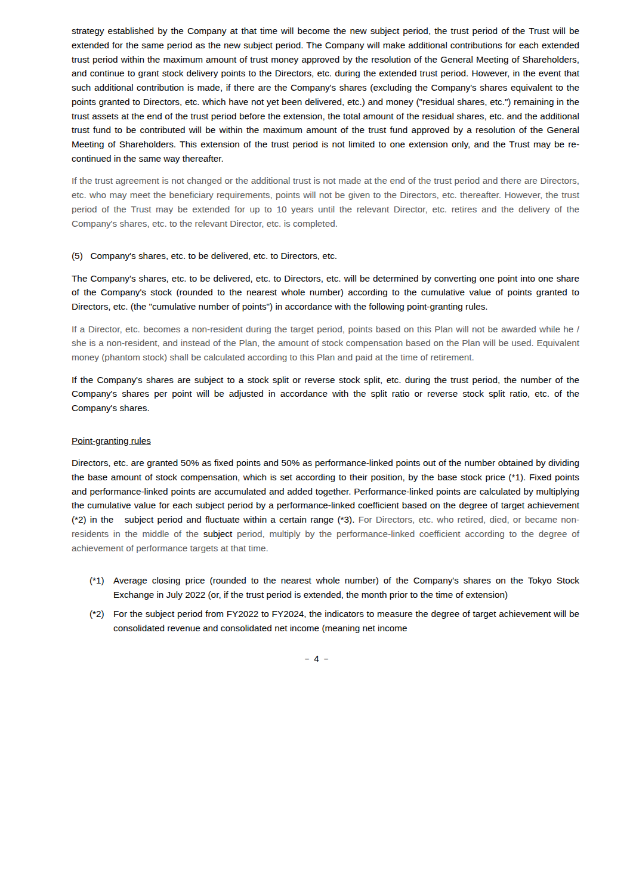strategy established by the Company at that time will become the new subject period, the trust period of the Trust will be extended for the same period as the new subject period. The Company will make additional contributions for each extended trust period within the maximum amount of trust money approved by the resolution of the General Meeting of Shareholders, and continue to grant stock delivery points to the Directors, etc. during the extended trust period. However, in the event that such additional contribution is made, if there are the Company's shares (excluding the Company's shares equivalent to the points granted to Directors, etc. which have not yet been delivered, etc.) and money ("residual shares, etc.") remaining in the trust assets at the end of the trust period before the extension, the total amount of the residual shares, etc. and the additional trust fund to be contributed will be within the maximum amount of the trust fund approved by a resolution of the General Meeting of Shareholders. This extension of the trust period is not limited to one extension only, and the Trust may be re-continued in the same way thereafter.
If the trust agreement is not changed or the additional trust is not made at the end of the trust period and there are Directors, etc. who may meet the beneficiary requirements, points will not be given to the Directors, etc. thereafter. However, the trust period of the Trust may be extended for up to 10 years until the relevant Director, etc. retires and the delivery of the Company's shares, etc. to the relevant Director, etc. is completed.
(5) Company's shares, etc. to be delivered, etc. to Directors, etc.
The Company's shares, etc. to be delivered, etc. to Directors, etc. will be determined by converting one point into one share of the Company's stock (rounded to the nearest whole number) according to the cumulative value of points granted to Directors, etc. (the "cumulative number of points") in accordance with the following point-granting rules.
If a Director, etc. becomes a non-resident during the target period, points based on this Plan will not be awarded while he / she is a non-resident, and instead of the Plan, the amount of stock compensation based on the Plan will be used. Equivalent money (phantom stock) shall be calculated according to this Plan and paid at the time of retirement.
If the Company's shares are subject to a stock split or reverse stock split, etc. during the trust period, the number of the Company's shares per point will be adjusted in accordance with the split ratio or reverse stock split ratio, etc. of the Company's shares.
Point-granting rules
Directors, etc. are granted 50% as fixed points and 50% as performance-linked points out of the number obtained by dividing the base amount of stock compensation, which is set according to their position, by the base stock price (*1). Fixed points and performance-linked points are accumulated and added together. Performance-linked points are calculated by multiplying the cumulative value for each subject period by a performance-linked coefficient based on the degree of target achievement (*2) in the subject period and fluctuate within a certain range (*3). For Directors, etc. who retired, died, or became non-residents in the middle of the subject period, multiply by the performance-linked coefficient according to the degree of achievement of performance targets at that time.
(*1)
Average closing price (rounded to the nearest whole number) of the Company's shares on the Tokyo Stock Exchange in July 2022 (or, if the trust period is extended, the month prior to the time of extension)
(*2)
For the subject period from FY2022 to FY2024, the indicators to measure the degree of target achievement will be consolidated revenue and consolidated net income (meaning net income
－ 4 －